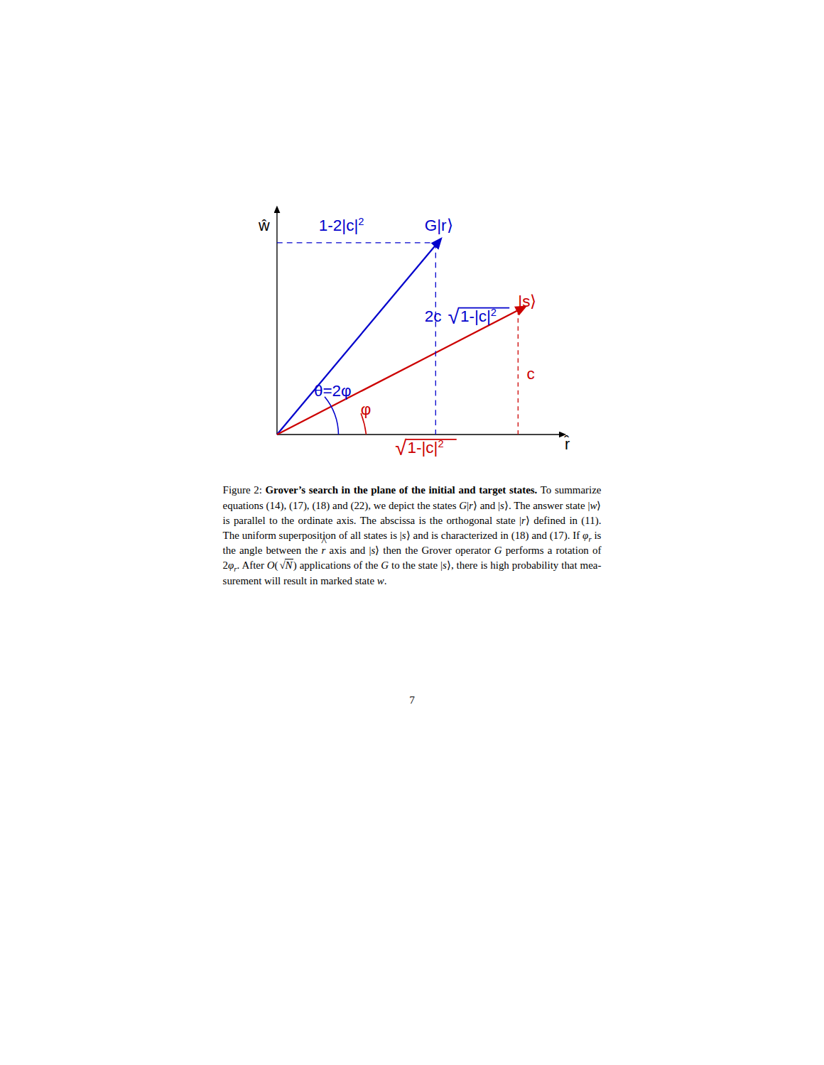ŵ r̂ 1-2|c|2 G|r⟩ θ=2φ 2c √ 1-|c|2 |s⟩ c φ √ 1-|c|2
Figure 2: Grover’s search in the plane of the initial and target states. To summarize equations (14), (17), (18) and (22), we depict the states G|r⟩ and |s⟩. The answer state |w⟩ is parallel to the ordinate axis. The abscissa is the orthogonal state |r⟩ defined in (11). The uniform superposition of all states is |s⟩ and is characterized in (18) and (17). If φr is the angle between the r axis and |s⟩ then the Grover operator G performs a rotation of 2φr. After O(√N) applications of the G to the state |s⟩, there is high probability that measurement will result in marked state w.
7